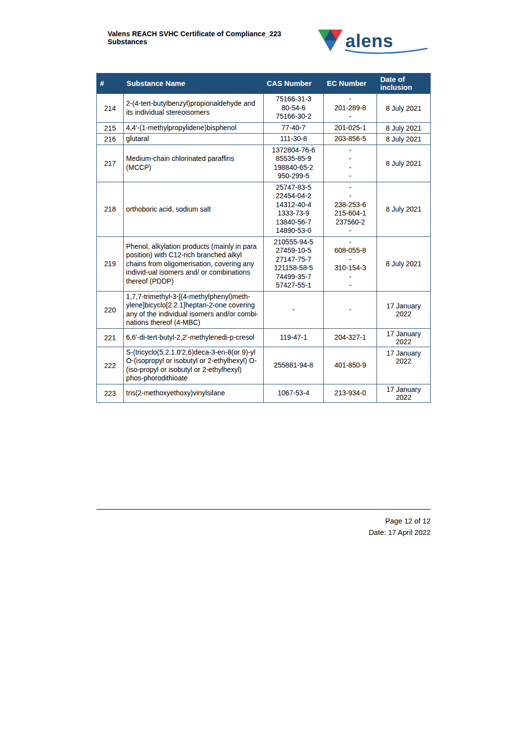Valens REACH SVHC Certificate of Compliance_223 Substances
alens
| # | Substance Name | CAS Number | EC Number | Date of inclusion |
| --- | --- | --- | --- | --- |
| 214 | 2-(4-tert-butylbenzyl)propionaldehyde and its individual stereoisomers | 75166-31-3 80-54-6 75166-30-2 | - 201-289-8 - | 8 July 2021 |
| 215 | 4,4'-(1-methylpropylidene)bisphenol | 77-40-7 | 201-025-1 | 8 July 2021 |
| 216 | glutaral | 111-30-8 | 203-856-5 | 8 July 2021 |
| 217 | Medium-chain chlorinated paraffins (MCCP) | 1372804-76-6 85535-85-9 198840-65-2 950-299-5 | - - - - | 8 July 2021 |
| 218 | orthoboric acid, sodium salt | 25747-83-5 22454-04-2 14312-40-4 1333-73-9 13840-56-7 14890-53-0 | - - 238-253-6 215-604-1 237560-2 - | 8 July 2021 |
| 219 | Phenol, alkylation products (mainly in para position) with C12-rich branched alkyl chains from oligomerisation, covering any individ-ual isomers and/ or combinations thereof (PDDP) | 210555-94-5 27459-10-5 27147-75-7 121158-58-5 74499-35-7 57427-55-1 | - 608-055-8 - 310-154-3 - - | 8 July 2021 |
| 220 | 1,7,7-trimethyl-3-[(4-methylphenyl)meth-ylene]bicyclo[2.2.1]heptan-2-one covering any of the individual isomers and/or combi-nations thereof (4-MBC) | - | - | 17 January 2022 |
| 221 | 6,6'-di-tert-butyl-2,2'-methylenedi-p-cresol | 119-47-1 | 204-327-1 | 17 January 2022 |
| 222 | S-(tricyclo(5.2.1.0'2,6)deca-3-en-8(or 9)-yl O-(isopropyl or isobutyl or 2-ethylhexyl) O-(iso-propyl or isobutyl or 2-ethylhexyl) phos-phorodithioate | 255881-94-8 | 401-850-9 | 17 January 2022 |
| 223 | tris(2-methoxyethoxy)vinylsilane | 1067-53-4 | 213-934-0 | 17 January 2022 |
Page 12 of 12
Date: 17 April 2022